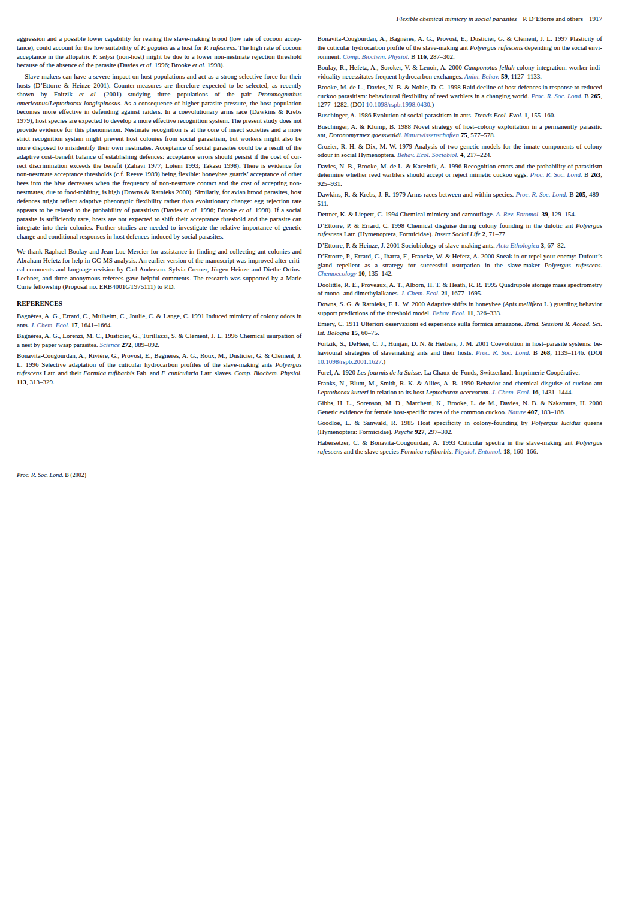Flexible chemical mimicry in social parasites P. D’Ettorre and others 1917
aggression and a possible lower capability for rearing the slave-making brood (low rate of cocoon acceptance), could account for the low suitability of F. gagates as a host for P. rufescens. The high rate of cocoon acceptance in the allopatric F. selysi (non-host) might be due to a lower non-nestmate rejection threshold because of the absence of the parasite (Davies et al. 1996; Brooke et al. 1998).
Slave-makers can have a severe impact on host populations and act as a strong selective force for their hosts (D’Ettorre & Heinze 2001). Counter-measures are therefore expected to be selected, as recently shown by Foitzik et al. (2001) studying three populations of the pair Protomognathus americanus/Leptothorax longispinosus. As a consequence of higher parasite pressure, the host population becomes more effective in defending against raiders. In a coevolutionary arms race (Dawkins & Krebs 1979), host species are expected to develop a more effective recognition system. The present study does not provide evidence for this phenomenon. Nestmate recognition is at the core of insect societies and a more strict recognition system might prevent host colonies from social parasitism, but workers might also be more disposed to misidentify their own nestmates. Acceptance of social parasites could be a result of the adaptive cost–benefit balance of establishing defences: acceptance errors should persist if the cost of correct discrimination exceeds the benefit (Zahavi 1977; Lotem 1993; Takasu 1998). There is evidence for non-nestmate acceptance thresholds (c.f. Reeve 1989) being flexible: honeybee guards’ acceptance of other bees into the hive decreases when the frequency of non-nestmate contact and the cost of accepting non-nestmates, due to food-robbing, is high (Downs & Ratnieks 2000). Similarly, for avian brood parasites, host defences might reflect adaptive phenotypic flexibility rather than evolutionary change: egg rejection rate appears to be related to the probability of parasitism (Davies et al. 1996; Brooke et al. 1998). If a social parasite is sufficiently rare, hosts are not expected to shift their acceptance threshold and the parasite can integrate into their colonies. Further studies are needed to investigate the relative importance of genetic change and conditional responses in host defences induced by social parasites.
We thank Raphael Boulay and Jean-Luc Mercier for assistance in finding and collecting ant colonies and Abraham Hefetz for help in GC-MS analysis. An earlier version of the manuscript was improved after critical comments and language revision by Carl Anderson. Sylvia Cremer, Jürgen Heinze and Diethe Ortius-Lechner, and three anonymous referees gave helpful comments. The research was supported by a Marie Curie fellowship (Proposal no. ERB4001GT975111) to P.D.
REFERENCES
Bagnères, A. G., Errard, C., Mulheim, C., Joulie, C. & Lange, C. 1991 Induced mimicry of colony odors in ants. J. Chem. Ecol. 17, 1641–1664.
Bagnères, A. G., Lorenzi, M. C., Dusticier, G., Turillazzi, S. & Clément, J. L. 1996 Chemical usurpation of a nest by paper wasp parasites. Science 272, 889–892.
Bonavita-Cougourdan, A., Rivière, G., Provost, E., Bagnères, A. G., Roux, M., Dusticier, G. & Clément, J. L. 1996 Selective adaptation of the cuticular hydrocarbon profiles of the slave-making ants Polyergus rufescens Latr. and their Formica rufibarbis Fab. and F. cunicularia Latr. slaves. Comp. Biochem. Physiol. 113, 313–329.
Bonavita-Cougourdan, A., Bagnères, A. G., Provost, E., Dusticier, G. & Clément, J. L. 1997 Plasticity of the cuticular hydrocarbon profile of the slave-making ant Polyergus rufescens depending on the social environment. Comp. Biochem. Physiol. B 116, 287–302.
Boulay, R., Hefetz, A., Soroker, V. & Lenoir, A. 2000 Camponotus fellah colony integration: worker individuality necessitates frequent hydrocarbon exchanges. Anim. Behav. 59, 1127–1133.
Brooke, M. de L., Davies, N. B. & Noble, D. G. 1998 Raid decline of host defences in response to reduced cuckoo parasitism: behavioural flexibility of reed warblers in a changing world. Proc. R. Soc. Lond. B 265, 1277–1282. (DOI 10.1098/rspb.1998.0430.)
Buschinger, A. 1986 Evolution of social parasitism in ants. Trends Ecol. Evol. 1, 155–160.
Buschinger, A. & Klump, B. 1988 Novel strategy of host–colony exploitation in a permanently parasitic ant, Doronomyrmex goesswaldi. Naturwissenschaften 75, 577–578.
Crozier, R. H. & Dix, M. W. 1979 Analysis of two genetic models for the innate components of colony odour in social Hymenoptera. Behav. Ecol. Sociobiol. 4, 217–224.
Davies, N. B., Brooke, M. de L. & Kacelnik, A. 1996 Recognition errors and the probability of parasitism determine whether reed warblers should accept or reject mimetic cuckoo eggs. Proc. R. Soc. Lond. B 263, 925–931.
Dawkins, R. & Krebs, J. R. 1979 Arms races between and within species. Proc. R. Soc. Lond. B 205, 489–511.
Dettner, K. & Liepert, C. 1994 Chemical mimicry and camouflage. A. Rev. Entomol. 39, 129–154.
D’Ettorre, P. & Errard, C. 1998 Chemical disguise during colony founding in the dulotic ant Polyergus rufescens Latr. (Hymenoptera, Formicidae). Insect Social Life 2, 71–77.
D’Ettorre, P. & Heinze, J. 2001 Sociobiology of slave-making ants. Acta Ethologica 3, 67–82.
D’Ettorre, P., Errard, C., Ibarra, F., Francke, W. & Hefetz, A. 2000 Sneak in or repel your enemy: Dufour’s gland repellent as a strategy for successful usurpation in the slave-maker Polyergus rufescens. Chemoecology 10, 135–142.
Doolittle, R. E., Proveaux, A. T., Alborn, H. T. & Heath, R. R. 1995 Quadrupole storage mass spectrometry of mono- and dimethylalkanes. J. Chem. Ecol. 21, 1677–1695.
Downs, S. G. & Ratnieks, F. L. W. 2000 Adaptive shifts in honeybee (Apis mellifera L.) guarding behavior support predictions of the threshold model. Behav. Ecol. 11, 326–333.
Emery, C. 1911 Ulteriori osservazioni ed esperienze sulla formica amazzone. Rend. Sessioni R. Accad. Sci. Ist. Bologna 15, 60–75.
Foitzik, S., DeHeer, C. J., Hunjan, D. N. & Herbers, J. M. 2001 Coevolution in host–parasite systems: behavioural strategies of slavemaking ants and their hosts. Proc. R. Soc. Lond. B 268, 1139–1146. (DOI 10.1098/rspb.2001.1627.)
Forel, A. 1920 Les fourmis de la Suisse. La Chaux-de-Fonds, Switzerland: Imprimerie Coopérative.
Franks, N., Blum, M., Smith, R. K. & Allies, A. B. 1990 Behavior and chemical disguise of cuckoo ant Leptothorax kutteri in relation to its host Leptothorax acervorum. J. Chem. Ecol. 16, 1431–1444.
Gibbs, H. L., Sorenson, M. D., Marchetti, K., Brooke, L. de M., Davies, N. B. & Nakamura, H. 2000 Genetic evidence for female host-specific races of the common cuckoo. Nature 407, 183–186.
Goodloe, L. & Sanwald, R. 1985 Host specificity in colony-founding by Polyergus lucidus queens (Hymenoptera: Formicidae). Psyche 927, 297–302.
Habersetzer, C. & Bonavita-Cougourdan, A. 1993 Cuticular spectra in the slave-making ant Polyergus rufescens and the slave species Formica rufibarbis. Physiol. Entomol. 18, 160–166.
Proc. R. Soc. Lond. B (2002)